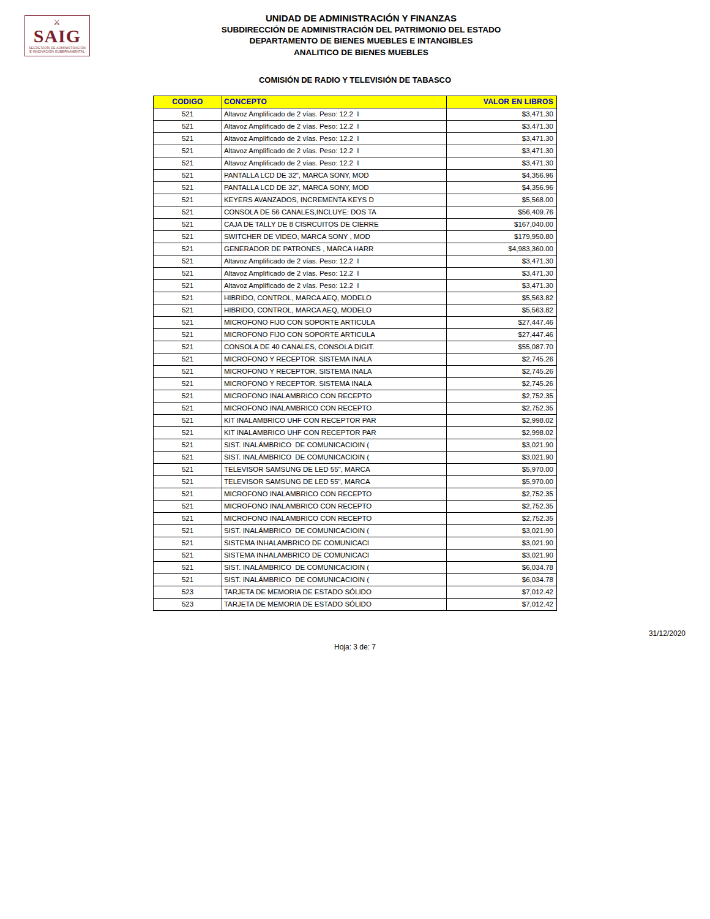⚔ SAIG SECRETARÍA DE ADMINISTRACIÓN E INNOVACIÓN GUBERNAMENTAL
UNIDAD DE ADMINISTRACIÓN Y FINANZAS
SUBDIRECCIÓN DE ADMINISTRACIÓN DEL PATRIMONIO DEL ESTADO
DEPARTAMENTO DE BIENES MUEBLES E INTANGIBLES
ANALITICO DE BIENES MUEBLES
COMISIÓN DE RADIO Y TELEVISIÓN DE TABASCO
| CODIGO | CONCEPTO | VALOR EN LIBROS |
| --- | --- | --- |
| 521 | Altavoz Amplificado de 2 vías. Peso: 12.2 I | $3,471.30 |
| 521 | Altavoz Amplificado de 2 vías. Peso: 12.2 I | $3,471.30 |
| 521 | Altavoz Amplificado de 2 vías. Peso: 12.2 I | $3,471.30 |
| 521 | Altavoz Amplificado de 2 vías. Peso: 12.2 I | $3,471.30 |
| 521 | Altavoz Amplificado de 2 vías. Peso: 12.2 I | $3,471.30 |
| 521 | PANTALLA LCD DE 32", MARCA SONY, MOD | $4,356.96 |
| 521 | PANTALLA LCD DE 32", MARCA SONY, MOD | $4,356.96 |
| 521 | KEYERS AVANZADOS, INCREMENTA KEYS D | $5,568.00 |
| 521 | CONSOLA DE 56 CANALES,INCLUYE: DOS TA | $56,409.76 |
| 521 | CAJA DE TALLY DE 8 CISRCUITOS DE CIERRE | $167,040.00 |
| 521 | SWITCHER DE VIDEO, MARCA SONY , MOD | $179,950.80 |
| 521 | GENERADOR DE PATRONES , MARCA HARR | $4,983,360.00 |
| 521 | Altavoz Amplificado de 2 vías. Peso: 12.2 I | $3,471.30 |
| 521 | Altavoz Amplificado de 2 vías. Peso: 12.2 I | $3,471.30 |
| 521 | Altavoz Amplificado de 2 vías. Peso: 12.2 I | $3,471.30 |
| 521 | HIBRIDO, CONTROL, MARCA AEQ, MODELO | $5,563.82 |
| 521 | HIBRIDO, CONTROL, MARCA AEQ, MODELO | $5,563.82 |
| 521 | MICROFONO FIJO CON SOPORTE ARTICULA | $27,447.46 |
| 521 | MICROFONO FIJO CON SOPORTE ARTICULA | $27,447.46 |
| 521 | CONSOLA DE 40 CANALES, CONSOLA DIGIT. | $55,087.70 |
| 521 | MICROFONO Y RECEPTOR. SISTEMA INALA | $2,745.26 |
| 521 | MICROFONO Y RECEPTOR. SISTEMA INALA | $2,745.26 |
| 521 | MICROFONO Y RECEPTOR. SISTEMA INALA | $2,745.26 |
| 521 | MICROFONO INALAMBRICO CON RECEPTO | $2,752.35 |
| 521 | MICROFONO INALAMBRICO CON RECEPTO | $2,752.35 |
| 521 | KIT INALAMBRICO UHF CON RECEPTOR PAR | $2,998.02 |
| 521 | KIT INALAMBRICO UHF CON RECEPTOR PAR | $2,998.02 |
| 521 | SIST. INALÁMBRICO DE COMUNICACIOIN ( | $3,021.90 |
| 521 | SIST. INALÁMBRICO DE COMUNICACIOIN ( | $3,021.90 |
| 521 | TELEVISOR SAMSUNG DE LED 55", MARCA | $5,970.00 |
| 521 | TELEVISOR SAMSUNG DE LED 55", MARCA | $5,970.00 |
| 521 | MICROFONO INALAMBRICO CON RECEPTO | $2,752.35 |
| 521 | MICROFONO INALAMBRICO CON RECEPTO | $2,752.35 |
| 521 | MICROFONO INALAMBRICO CON RECEPTO | $2,752.35 |
| 521 | SIST. INALÁMBRICO DE COMUNICACIOIN ( | $3,021.90 |
| 521 | SISTEMA INHALAMBRICO DE COMUNICACI | $3,021.90 |
| 521 | SISTEMA INHALAMBRICO DE COMUNICACI | $3,021.90 |
| 521 | SIST. INALÁMBRICO DE COMUNICACIOIN ( | $6,034.78 |
| 521 | SIST. INALÁMBRICO DE COMUNICACIOIN ( | $6,034.78 |
| 523 | TARJETA DE MEMORIA DE ESTADO SÓLIDO | $7,012.42 |
| 523 | TARJETA DE MEMORIA DE ESTADO SÓLIDO | $7,012.42 |
31/12/2020
Hoja: 3 de: 7